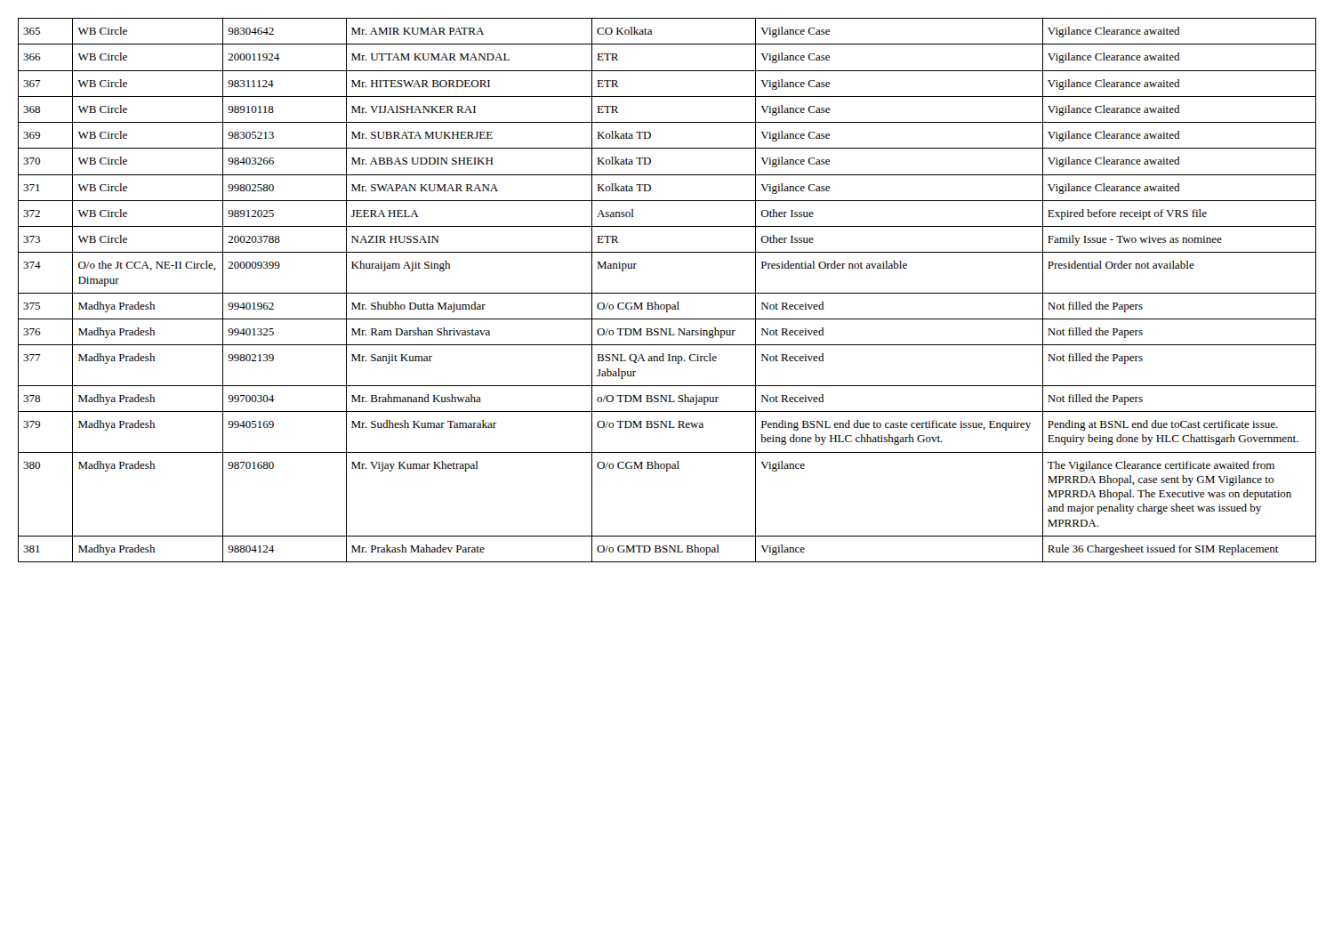| 365 | WB Circle | 98304642 | Mr. AMIR KUMAR PATRA | CO Kolkata | Vigilance Case | Vigilance Clearance awaited |
| 366 | WB Circle | 200011924 | Mr. UTTAM KUMAR MANDAL | ETR | Vigilance Case | Vigilance Clearance awaited |
| 367 | WB Circle | 98311124 | Mr. HITESWAR BORDEORI | ETR | Vigilance Case | Vigilance Clearance awaited |
| 368 | WB Circle | 98910118 | Mr. VIJAISHANKER RAI | ETR | Vigilance Case | Vigilance Clearance awaited |
| 369 | WB Circle | 98305213 | Mr. SUBRATA MUKHERJEE | Kolkata TD | Vigilance Case | Vigilance Clearance awaited |
| 370 | WB Circle | 98403266 | Mr. ABBAS UDDIN SHEIKH | Kolkata TD | Vigilance Case | Vigilance Clearance awaited |
| 371 | WB Circle | 99802580 | Mr. SWAPAN KUMAR RANA | Kolkata TD | Vigilance Case | Vigilance Clearance awaited |
| 372 | WB Circle | 98912025 | JEERA HELA | Asansol | Other Issue | Expired before receipt of VRS file |
| 373 | WB Circle | 200203788 | NAZIR HUSSAIN | ETR | Other Issue | Family Issue - Two wives as nominee |
| 374 | O/o the Jt CCA, NE-II Circle, Dimapur | 200009399 | Khuraijam Ajit Singh | Manipur | Presidential Order not available | Presidential Order not available |
| 375 | Madhya Pradesh | 99401962 | Mr. Shubho Dutta Majumdar | O/o CGM Bhopal | Not Received | Not filled the Papers |
| 376 | Madhya Pradesh | 99401325 | Mr. Ram Darshan Shrivastava | O/o TDM BSNL Narsinghpur | Not Received | Not filled the Papers |
| 377 | Madhya Pradesh | 99802139 | Mr. Sanjit Kumar | BSNL QA and Inp. Circle Jabalpur | Not Received | Not filled the Papers |
| 378 | Madhya Pradesh | 99700304 | Mr. Brahmanand Kushwaha | o/O TDM BSNL Shajapur | Not Received | Not filled the Papers |
| 379 | Madhya Pradesh | 99405169 | Mr. Sudhesh Kumar Tamarakar | O/o TDM BSNL Rewa | Pending BSNL end due to caste certificate issue, Enquirey being done by HLC chhatishgarh Govt. | Pending at BSNL end due toCast certificate issue. Enquiry being done by HLC Chattisgarh Government. |
| 380 | Madhya Pradesh | 98701680 | Mr. Vijay Kumar Khetrapal | O/o CGM Bhopal | Vigilance | The Vigilance Clearance certificate awaited from MPRRDA Bhopal, case sent by GM Vigilance to MPRRDA Bhopal. The Executive was on deputation and major penality charge sheet was issued by MPRRDA. |
| 381 | Madhya Pradesh | 98804124 | Mr. Prakash Mahadev Parate | O/o GMTD BSNL Bhopal | Vigilance | Rule 36 Chargesheet issued for SIM Replacement |